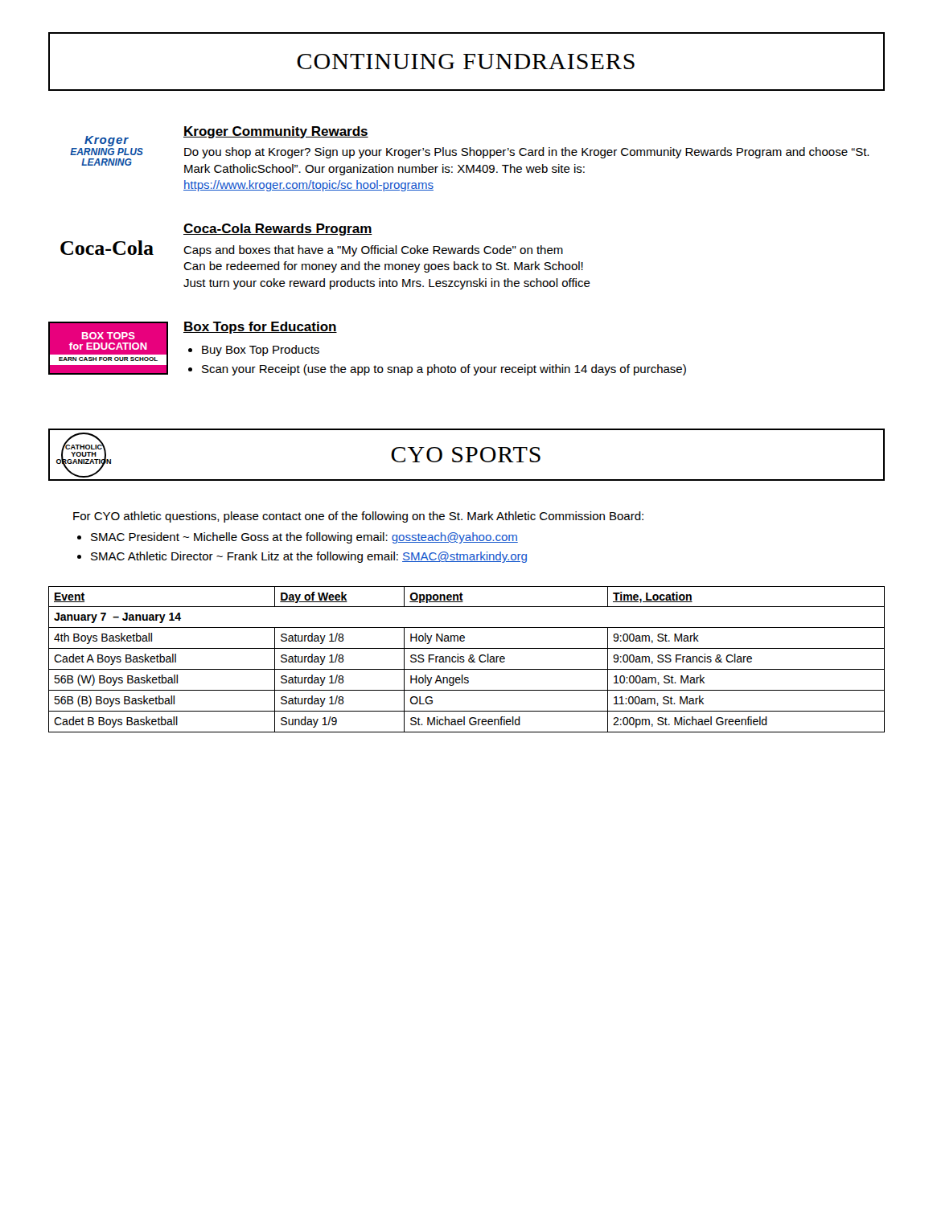CONTINUING FUNDRAISERS
Kroger EARNING PLUS LEARNING
Kroger Community Rewards
Do you shop at Kroger? Sign up your Kroger’s Plus Shopper’s Card in the Kroger Community Rewards Program and choose “St. Mark CatholicSchool”. Our organization number is: XM409. The web site is:
https://www.kroger.com/topic/sc hool-programs
Coca-Cola
Coca-Cola Rewards Program
Caps and boxes that have a "My Official Coke Rewards Code" on them
Can be redeemed for money and the money goes back to St. Mark School!
Just turn your coke reward products into Mrs. Leszcynski in the school office
BOX TOPS
for EDUCATION
EARN CASH FOR OUR SCHOOL
Box Tops for Education
Buy Box Top Products
Scan your Receipt (use the app to snap a photo of your receipt within 14 days of purchase)
CATHOLIC YOUTH ORGANIZATION
CYO SPORTS
For CYO athletic questions, please contact one of the following on the St. Mark Athletic Commission Board:
SMAC President ~ Michelle Goss at the following email: gossteach@yahoo.com
SMAC Athletic Director ~ Frank Litz at the following email: SMAC@stmarkindy.org
| Event | Day of Week | Opponent | Time, Location |
| --- | --- | --- | --- |
| January 7 – January 14 |
| 4th Boys Basketball | Saturday 1/8 | Holy Name | 9:00am, St. Mark |
| Cadet A Boys Basketball | Saturday 1/8 | SS Francis & Clare | 9:00am, SS Francis & Clare |
| 56B (W) Boys Basketball | Saturday 1/8 | Holy Angels | 10:00am, St. Mark |
| 56B (B) Boys Basketball | Saturday 1/8 | OLG | 11:00am, St. Mark |
| Cadet B Boys Basketball | Sunday 1/9 | St. Michael Greenfield | 2:00pm, St. Michael Greenfield |